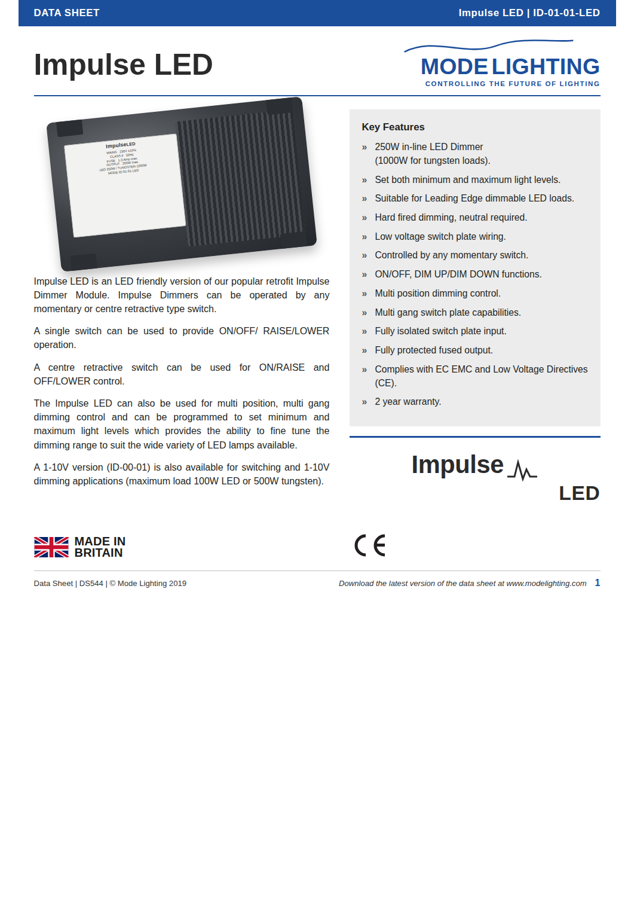DATA SHEET
Impulse LED | ID-01-01-LED
Impulse LED
MODE LIGHTING
Controlling the future of lighting
ImpulseLED
MAINS 230V ±10% CLASS II 50Hz FUSE 1.3 Amp max. OUTPUT 250W max. LED 250W / TUNGSTEN 1000W MODE ID-01-01-LED
Impulse LED is an LED friendly version of our popular retrofit Impulse Dimmer Module. Impulse Dimmers can be operated by any momentary or centre retractive type switch.
A single switch can be used to provide ON/OFF/ RAISE/LOWER operation.
A centre retractive switch can be used for ON/RAISE and OFF/LOWER control.
The Impulse LED can also be used for multi position, multi gang dimming control and can be programmed to set minimum and maximum light levels which provides the ability to fine tune the dimming range to suit the wide variety of LED lamps available.
A 1-10V version (ID-00-01) is also available for switching and 1-10V dimming applications (maximum load 100W LED or 500W tungsten).
Key Features
250W in-line LED Dimmer
(1000W for tungsten loads).
Set both minimum and maximum light levels.
Suitable for Leading Edge dimmable LED loads.
Hard fired dimming, neutral required.
Low voltage switch plate wiring.
Controlled by any momentary switch.
ON/OFF, DIM UP/DIM DOWN functions.
Multi position dimming control.
Multi gang switch plate capabilities.
Fully isolated switch plate input.
Fully protected fused output.
Complies with EC EMC and Low Voltage Directives (CE).
2 year warranty.
Impulse LED
MADE IN
BRITAIN
Data Sheet | DS544 | © Mode Lighting 2019
Download the latest version of the data sheet at www.modelighting.com
1